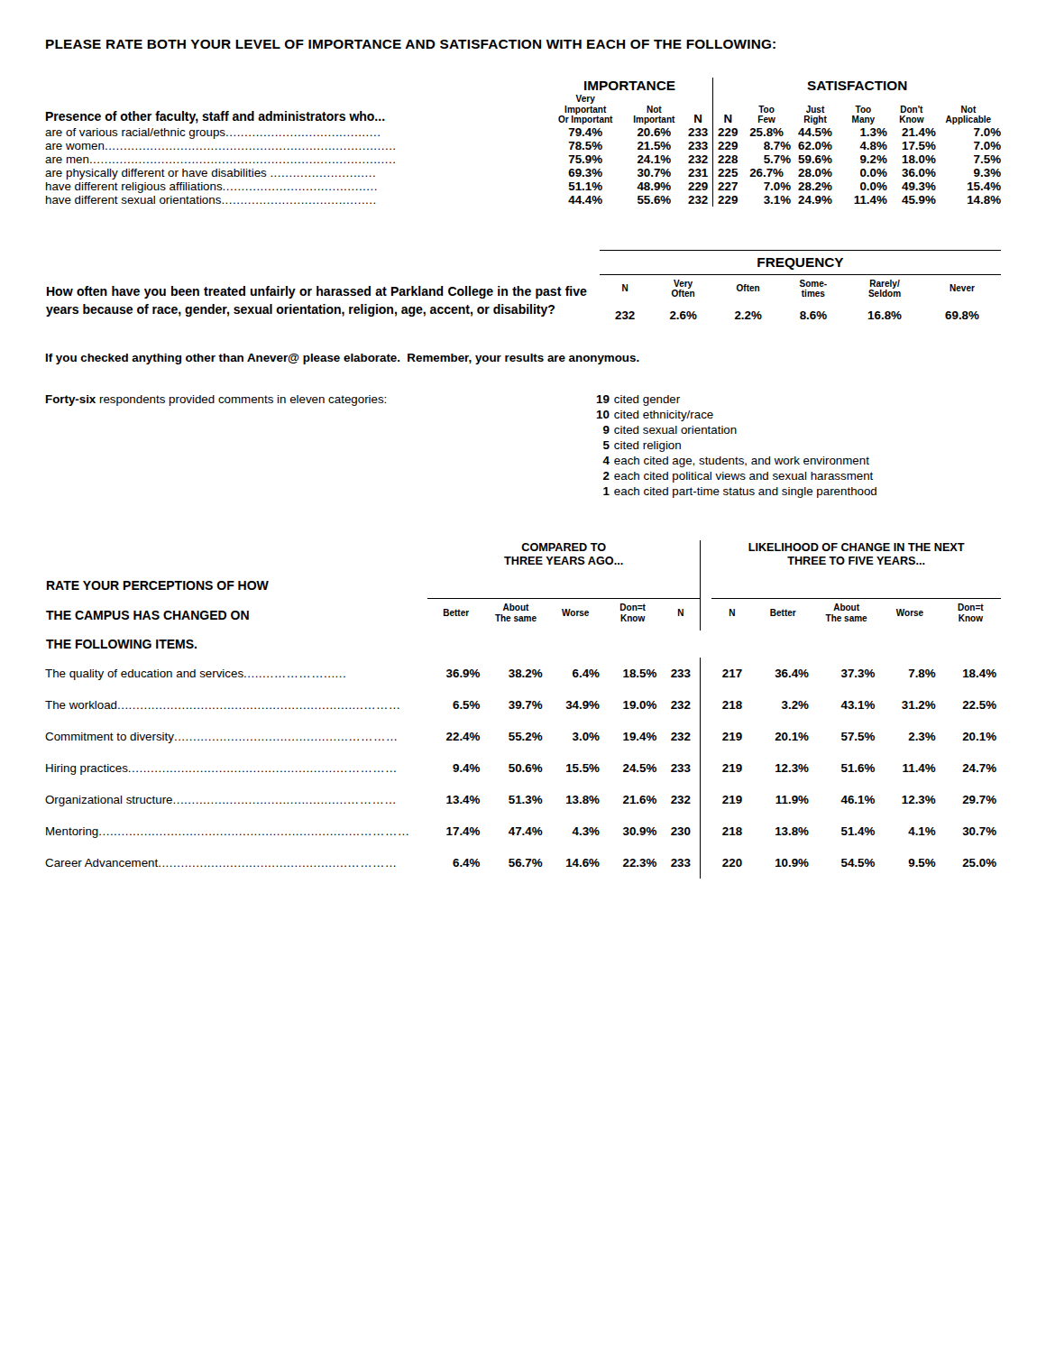PLEASE RATE BOTH YOUR LEVEL OF IMPORTANCE AND SATISFACTION WITH EACH OF THE FOLLOWING:
| | IMPORTANCE | | SATISFACTION |
| Presence of other faculty, staff and administrators who... | Very Important Or Important | Not Important | N | | N | Too Few | Just Right | Too Many | Don't Know | Not Applicable |
| are of various racial/ethnic groups ......................................... | 79.4% | 20.6% | 233 | | 229 | 25.8% | 44.5% | 1.3% | 21.4% | 7.0% |
| are women ............................................................................. | 78.5% | 21.5% | 233 | | 229 | 8.7% | 62.0% | 4.8% | 17.5% | 7.0% |
| are men ................................................................................. | 75.9% | 24.1% | 232 | | 228 | 5.7% | 59.6% | 9.2% | 18.0% | 7.5% |
| are physically different or have disabilities ............................ | 69.3% | 30.7% | 231 | | 225 | 26.7% | 28.0% | 0.0% | 36.0% | 9.3% |
| have different religious affiliations ......................................... | 51.1% | 48.9% | 229 | | 227 | 7.0% | 28.2% | 0.0% | 49.3% | 15.4% |
| have different sexual orientations ......................................... | 44.4% | 55.6% | 232 | | 229 | 3.1% | 24.9% | 11.4% | 45.9% | 14.8% |
| | FREQUENCY |
| How often have you been treated unfairly or harassed at Parkland College in the past five years because of race, gender, sexual orientation, religion, age, accent, or disability? | N | Very Often | Often | Some- times | Rarely/ Seldom | Never |
| 232 | 2.6% | 2.2% | 8.6% | 16.8% | 69.8% |
If you checked anything other than Anever@ please elaborate. Remember, your results are anonymous.
| Forty-six respondents provided comments in eleven categories: | 19 | cited gender |
| 10 | cited ethnicity/race |
| 9 | cited sexual orientation |
| 5 | cited religion |
| 4 | each cited age, students, and work environment |
| 2 | each cited political views and sexual harassment |
| 1 | each cited part-time status and single parenthood |
| | COMPARED TO THREE YEARS AGO... | | LIKELIHOOD OF CHANGE IN THE NEXT THREE TO FIVE YEARS... |
| RATE YOUR PERCEPTIONS OF HOW | | | |
| THE CAMPUS HAS CHANGED ON | Better | About The same | Worse | Don=t Know | N | | N | Better | About The same | Worse | Don=t Know |
| THE FOLLOWING ITEMS. | |
| The quality of education and services ........…………...... | 36.9% | 38.2% | 6.4% | 18.5% | 233 | | 217 | 36.4% | 37.3% | 7.8% | 18.4% |
| The workload .................................................................……… | 6.5% | 39.7% | 34.9% | 19.0% | 232 | | 218 | 3.2% | 43.1% | 31.2% | 22.5% |
| Commitment to diversity ..............................................………… | 22.4% | 55.2% | 3.0% | 19.4% | 232 | | 219 | 20.1% | 57.5% | 2.3% | 20.1% |
| Hiring practices ..........................................................………… | 9.4% | 50.6% | 15.5% | 24.5% | 233 | | 219 | 12.3% | 51.6% | 11.4% | 24.7% |
| Organizational structure ..............................................………… | 13.4% | 51.3% | 13.8% | 21.6% | 232 | | 219 | 11.9% | 46.1% | 12.3% | 29.7% |
| Mentoring .....................................................................………… | 17.4% | 47.4% | 4.3% | 30.9% | 230 | | 218 | 13.8% | 51.4% | 4.1% | 30.7% |
| Career Advancement ..................................................………… | 6.4% | 56.7% | 14.6% | 22.3% | 233 | | 220 | 10.9% | 54.5% | 9.5% | 25.0% |